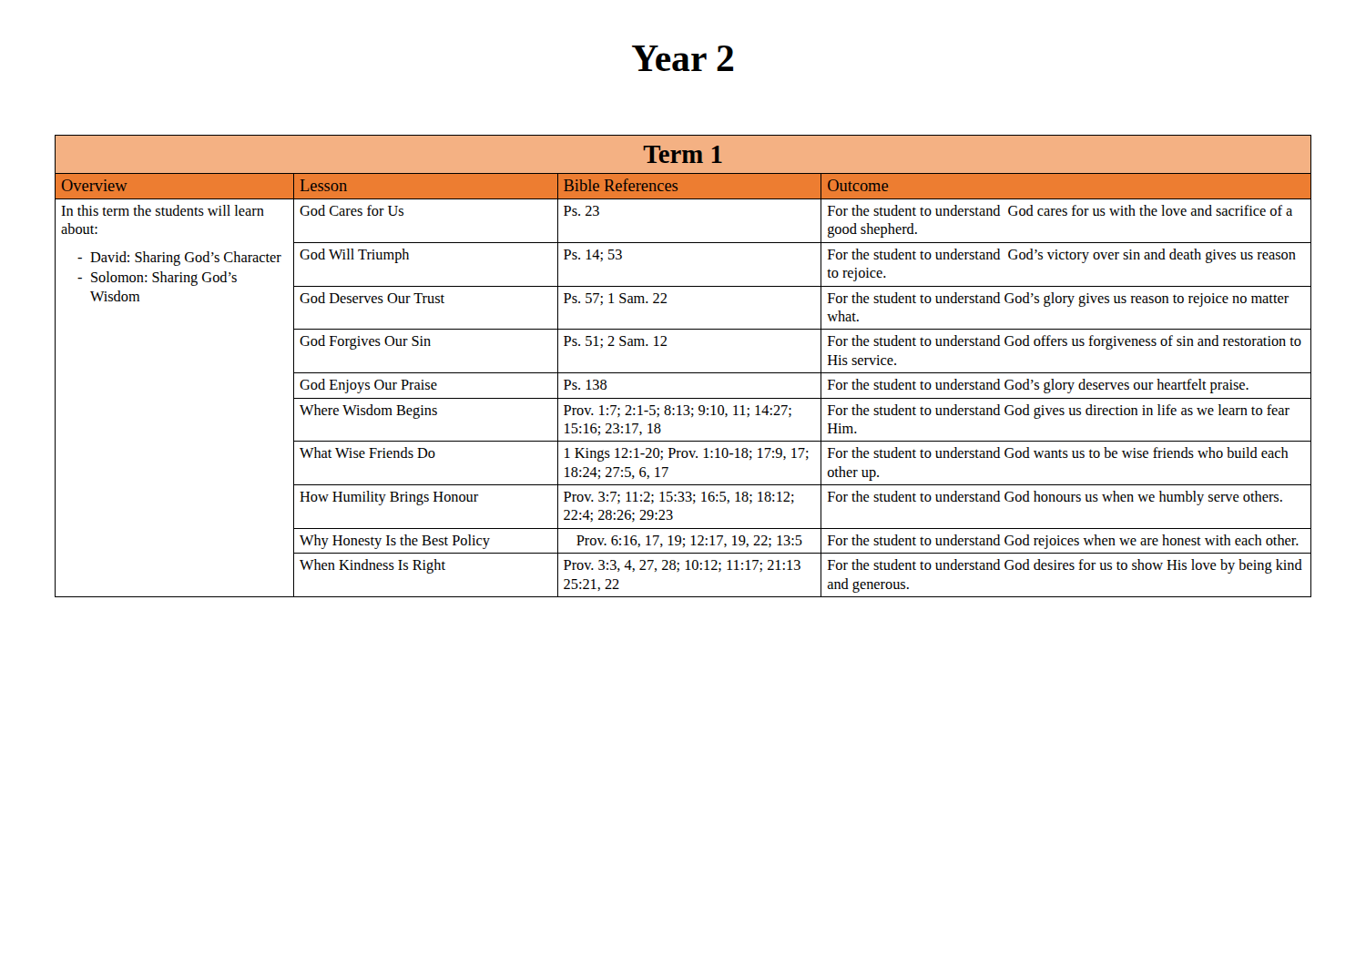Year 2
Term 1
| Overview | Lesson | Bible References | Outcome |
| --- | --- | --- | --- |
| In this term the students will learn about: David: Sharing God’s Character Solomon: Sharing God’s Wisdom | God Cares for Us | Ps. 23 | For the student to understand God cares for us with the love and sacrifice of a good shepherd. |
| God Will Triumph | Ps. 14; 53 | For the student to understand God’s victory over sin and death gives us reason to rejoice. |
| God Deserves Our Trust | Ps. 57; 1 Sam. 22 | For the student to understand God’s glory gives us reason to rejoice no matter what. |
| God Forgives Our Sin | Ps. 51; 2 Sam. 12 | For the student to understand God offers us forgiveness of sin and restoration to His service. |
| God Enjoys Our Praise | Ps. 138 | For the student to understand God’s glory deserves our heartfelt praise. |
| Where Wisdom Begins | Prov. 1:7; 2:1-5; 8:13; 9:10, 11; 14:27; 15:16; 23:17, 18 | For the student to understand God gives us direction in life as we learn to fear Him. |
| What Wise Friends Do | 1 Kings 12:1-20; Prov. 1:10-18; 17:9, 17; 18:24; 27:5, 6, 17 | For the student to understand God wants us to be wise friends who build each other up. |
| How Humility Brings Honour | Prov. 3:7; 11:2; 15:33; 16:5, 18; 18:12; 22:4; 28:26; 29:23 | For the student to understand God honours us when we humbly serve others. |
| Why Honesty Is the Best Policy | Prov. 6:16, 17, 19; 12:17, 19, 22; 13:5 | For the student to understand God rejoices when we are honest with each other. |
| When Kindness Is Right | Prov. 3:3, 4, 27, 28; 10:12; 11:17; 21:13 25:21, 22 | For the student to understand God desires for us to show His love by being kind and generous. |